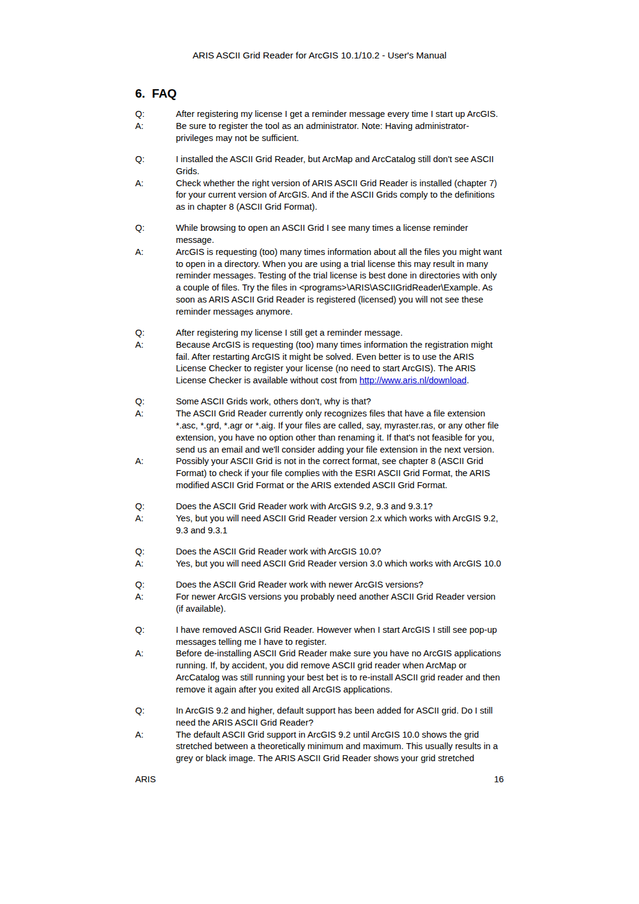ARIS ASCII Grid Reader for ArcGIS 10.1/10.2 - User's Manual
6. FAQ
Q: After registering my license I get a reminder message every time I start up ArcGIS.
A: Be sure to register the tool as an administrator. Note: Having administrator-privileges may not be sufficient.
Q: I installed the ASCII Grid Reader, but ArcMap and ArcCatalog still don't see ASCII Grids.
A: Check whether the right version of ARIS ASCII Grid Reader is installed (chapter 7) for your current version of ArcGIS. And if the ASCII Grids comply to the definitions as in chapter 8 (ASCII Grid Format).
Q: While browsing to open an ASCII Grid I see many times a license reminder message.
A: ArcGIS is requesting (too) many times information about all the files you might want to open in a directory. When you are using a trial license this may result in many reminder messages. Testing of the trial license is best done in directories with only a couple of files. Try the files in <programs>\ARIS\ASCIIGridReader\Example. As soon as ARIS ASCII Grid Reader is registered (licensed) you will not see these reminder messages anymore.
Q: After registering my license I still get a reminder message.
A: Because ArcGIS is requesting (too) many times information the registration might fail. After restarting ArcGIS it might be solved. Even better is to use the ARIS License Checker to register your license (no need to start ArcGIS). The ARIS License Checker is available without cost from http://www.aris.nl/download.
Q: Some ASCII Grids work, others don't, why is that?
A: The ASCII Grid Reader currently only recognizes files that have a file extension *.asc, *.grd, *.agr or *.aig. If your files are called, say, myraster.ras, or any other file extension, you have no option other than renaming it. If that's not feasible for you, send us an email and we'll consider adding your file extension in the next version.
A: Possibly your ASCII Grid is not in the correct format, see chapter 8 (ASCII Grid Format) to check if your file complies with the ESRI ASCII Grid Format, the ARIS modified ASCII Grid Format or the ARIS extended ASCII Grid Format.
Q: Does the ASCII Grid Reader work with ArcGIS 9.2, 9.3 and 9.3.1?
A: Yes, but you will need ASCII Grid Reader version 2.x which works with ArcGIS 9.2, 9.3 and 9.3.1
Q: Does the ASCII Grid Reader work with ArcGIS 10.0?
A: Yes, but you will need ASCII Grid Reader version 3.0 which works with ArcGIS 10.0
Q: Does the ASCII Grid Reader work with newer ArcGIS versions?
A: For newer ArcGIS versions you probably need another ASCII Grid Reader version (if available).
Q: I have removed ASCII Grid Reader. However when I start ArcGIS I still see pop-up messages telling me I have to register.
A: Before de-installing ASCII Grid Reader make sure you have no ArcGIS applications running. If, by accident, you did remove ASCII grid reader when ArcMap or ArcCatalog was still running your best bet is to re-install ASCII grid reader and then remove it again after you exited all ArcGIS applications.
Q: In ArcGIS 9.2 and higher, default support has been added for ASCII grid. Do I still need the ARIS ASCII Grid Reader?
A: The default ASCII Grid support in ArcGIS 9.2 until ArcGIS 10.0 shows the grid stretched between a theoretically minimum and maximum. This usually results in a grey or black image. The ARIS ASCII Grid Reader shows your grid stretched
ARIS 16